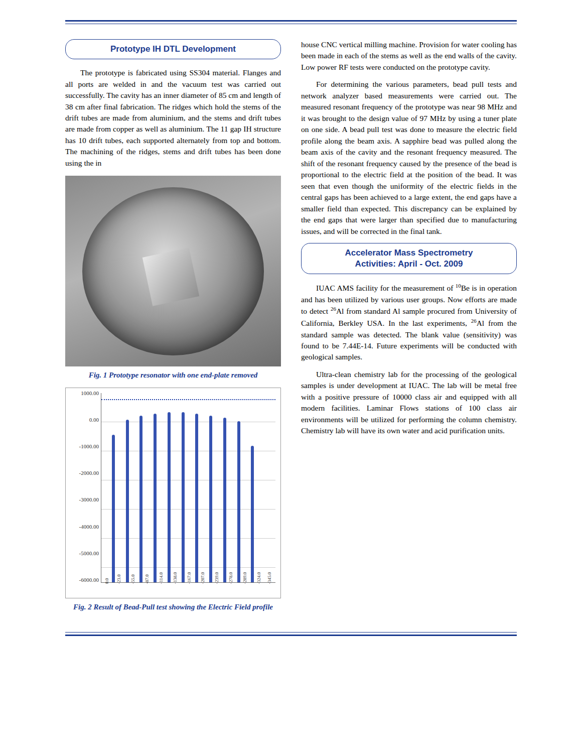Prototype IH DTL Development
The prototype is fabricated using SS304 material. Flanges and all ports are welded in and the vacuum test was carried out successfully. The cavity has an inner diameter of 85 cm and length of 38 cm after final fabrication. The ridges which hold the stems of the drift tubes are made from aluminium, and the stems and drift tubes are made from copper as well as aluminium. The 11 gap IH structure has 10 drift tubes, each supported alternately from top and bottom. The machining of the ridges, stems and drift tubes has been done using the in
Fig. 1 Prototype resonator with one end-plate removed
1000.00
0.00
-1000.00
-2000.00
-3000.00
-4000.00
-5000.00
-6000.00
0.0 -23.0 -55.0 -87.0 -114.0 -138.0 -167.0 -207.0 -239.0 -278.0 -289.0 -324.0 -345.0
Fig. 2 Result of Bead-Pull test showing the Electric Field profile
house CNC vertical milling machine. Provision for water cooling has been made in each of the stems as well as the end walls of the cavity. Low power RF tests were conducted on the prototype cavity.
For determining the various parameters, bead pull tests and network analyzer based measurements were carried out. The measured resonant frequency of the prototype was near 98 MHz and it was brought to the design value of 97 MHz by using a tuner plate on one side. A bead pull test was done to measure the electric field profile along the beam axis. A sapphire bead was pulled along the beam axis of the cavity and the resonant frequency measured. The shift of the resonant frequency caused by the presence of the bead is proportional to the electric field at the position of the bead. It was seen that even though the uniformity of the electric fields in the central gaps has been achieved to a large extent, the end gaps have a smaller field than expected. This discrepancy can be explained by the end gaps that were larger than specified due to manufacturing issues, and will be corrected in the final tank.
Accelerator Mass Spectrometry
Activities: April - Oct. 2009
IUAC AMS facility for the measurement of 10Be is in operation and has been utilized by various user groups. Now efforts are made to detect 26Al from standard Al sample procured from University of California, Berkley USA. In the last experiments, 26Al from the standard sample was detected. The blank value (sensitivity) was found to be 7.44E-14. Future experiments will be conducted with geological samples.
Ultra-clean chemistry lab for the processing of the geological samples is under development at IUAC. The lab will be metal free with a positive pressure of 10000 class air and equipped with all modern facilities. Laminar Flows stations of 100 class air environments will be utilized for performing the column chemistry. Chemistry lab will have its own water and acid purification units.